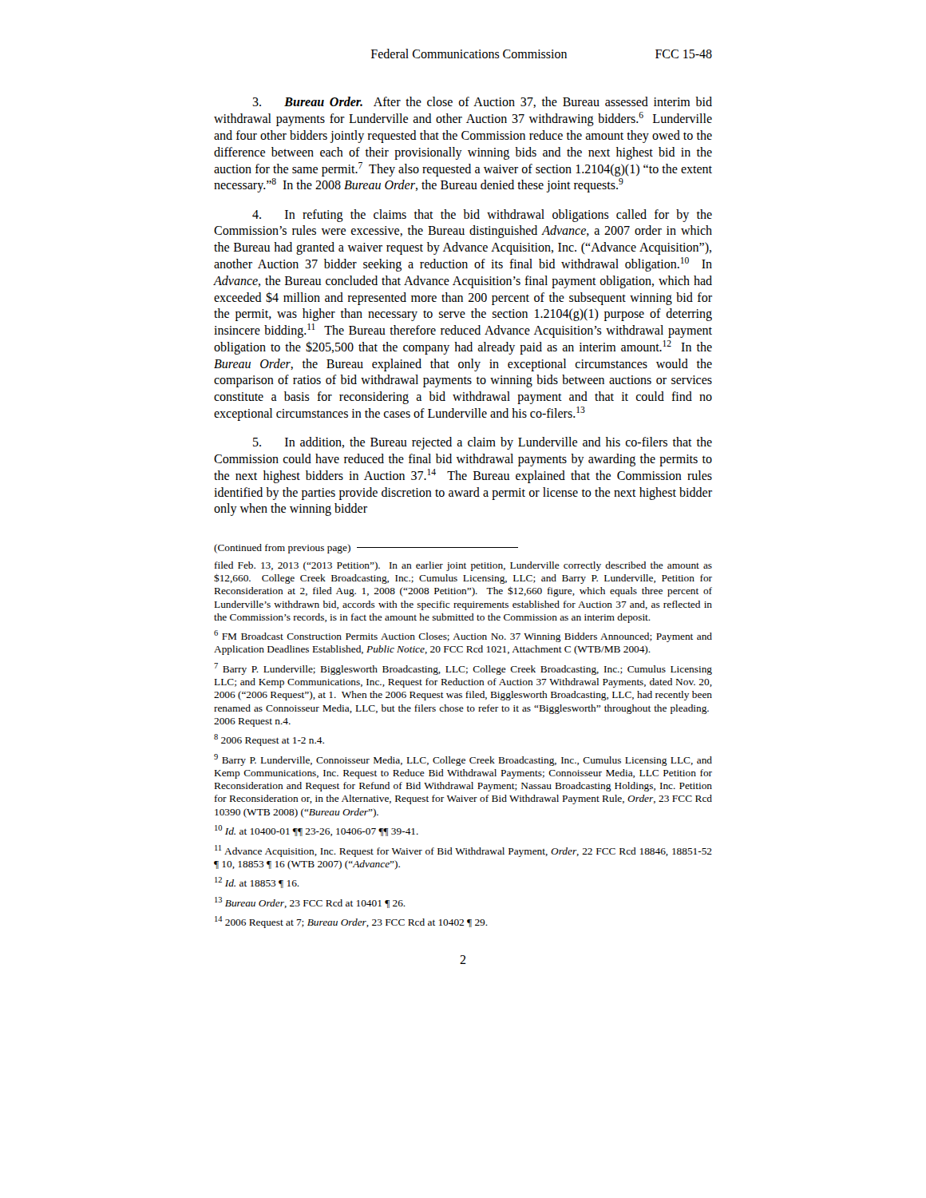Federal Communications Commission
FCC 15-48
3. Bureau Order. After the close of Auction 37, the Bureau assessed interim bid withdrawal payments for Lunderville and other Auction 37 withdrawing bidders.6 Lunderville and four other bidders jointly requested that the Commission reduce the amount they owed to the difference between each of their provisionally winning bids and the next highest bid in the auction for the same permit.7 They also requested a waiver of section 1.2104(g)(1) “to the extent necessary.”8 In the 2008 Bureau Order, the Bureau denied these joint requests.9
4. In refuting the claims that the bid withdrawal obligations called for by the Commission’s rules were excessive, the Bureau distinguished Advance, a 2007 order in which the Bureau had granted a waiver request by Advance Acquisition, Inc. (“Advance Acquisition”), another Auction 37 bidder seeking a reduction of its final bid withdrawal obligation.10 In Advance, the Bureau concluded that Advance Acquisition’s final payment obligation, which had exceeded $4 million and represented more than 200 percent of the subsequent winning bid for the permit, was higher than necessary to serve the section 1.2104(g)(1) purpose of deterring insincere bidding.11 The Bureau therefore reduced Advance Acquisition’s withdrawal payment obligation to the $205,500 that the company had already paid as an interim amount.12 In the Bureau Order, the Bureau explained that only in exceptional circumstances would the comparison of ratios of bid withdrawal payments to winning bids between auctions or services constitute a basis for reconsidering a bid withdrawal payment and that it could find no exceptional circumstances in the cases of Lunderville and his co-filers.13
5. In addition, the Bureau rejected a claim by Lunderville and his co-filers that the Commission could have reduced the final bid withdrawal payments by awarding the permits to the next highest bidders in Auction 37.14 The Bureau explained that the Commission rules identified by the parties provide discretion to award a permit or license to the next highest bidder only when the winning bidder
(Continued from previous page)
filed Feb. 13, 2013 (“2013 Petition”). In an earlier joint petition, Lunderville correctly described the amount as $12,660. College Creek Broadcasting, Inc.; Cumulus Licensing, LLC; and Barry P. Lunderville, Petition for Reconsideration at 2, filed Aug. 1, 2008 (“2008 Petition”). The $12,660 figure, which equals three percent of Lunderville’s withdrawn bid, accords with the specific requirements established for Auction 37 and, as reflected in the Commission’s records, is in fact the amount he submitted to the Commission as an interim deposit.
6 FM Broadcast Construction Permits Auction Closes; Auction No. 37 Winning Bidders Announced; Payment and Application Deadlines Established, Public Notice, 20 FCC Rcd 1021, Attachment C (WTB/MB 2004).
7 Barry P. Lunderville; Bigglesworth Broadcasting, LLC; College Creek Broadcasting, Inc.; Cumulus Licensing LLC; and Kemp Communications, Inc., Request for Reduction of Auction 37 Withdrawal Payments, dated Nov. 20, 2006 (“2006 Request”), at 1. When the 2006 Request was filed, Bigglesworth Broadcasting, LLC, had recently been renamed as Connoisseur Media, LLC, but the filers chose to refer to it as “Bigglesworth” throughout the pleading. 2006 Request n.4.
8 2006 Request at 1-2 n.4.
9 Barry P. Lunderville, Connoisseur Media, LLC, College Creek Broadcasting, Inc., Cumulus Licensing LLC, and Kemp Communications, Inc. Request to Reduce Bid Withdrawal Payments; Connoisseur Media, LLC Petition for Reconsideration and Request for Refund of Bid Withdrawal Payment; Nassau Broadcasting Holdings, Inc. Petition for Reconsideration or, in the Alternative, Request for Waiver of Bid Withdrawal Payment Rule, Order, 23 FCC Rcd 10390 (WTB 2008) (“Bureau Order”).
10 Id. at 10400-01 ¶¶ 23-26, 10406-07 ¶¶ 39-41.
11 Advance Acquisition, Inc. Request for Waiver of Bid Withdrawal Payment, Order, 22 FCC Rcd 18846, 18851-52 ¶ 10, 18853 ¶ 16 (WTB 2007) (“Advance”).
12 Id. at 18853 ¶ 16.
13 Bureau Order, 23 FCC Rcd at 10401 ¶ 26.
14 2006 Request at 7; Bureau Order, 23 FCC Rcd at 10402 ¶ 29.
2